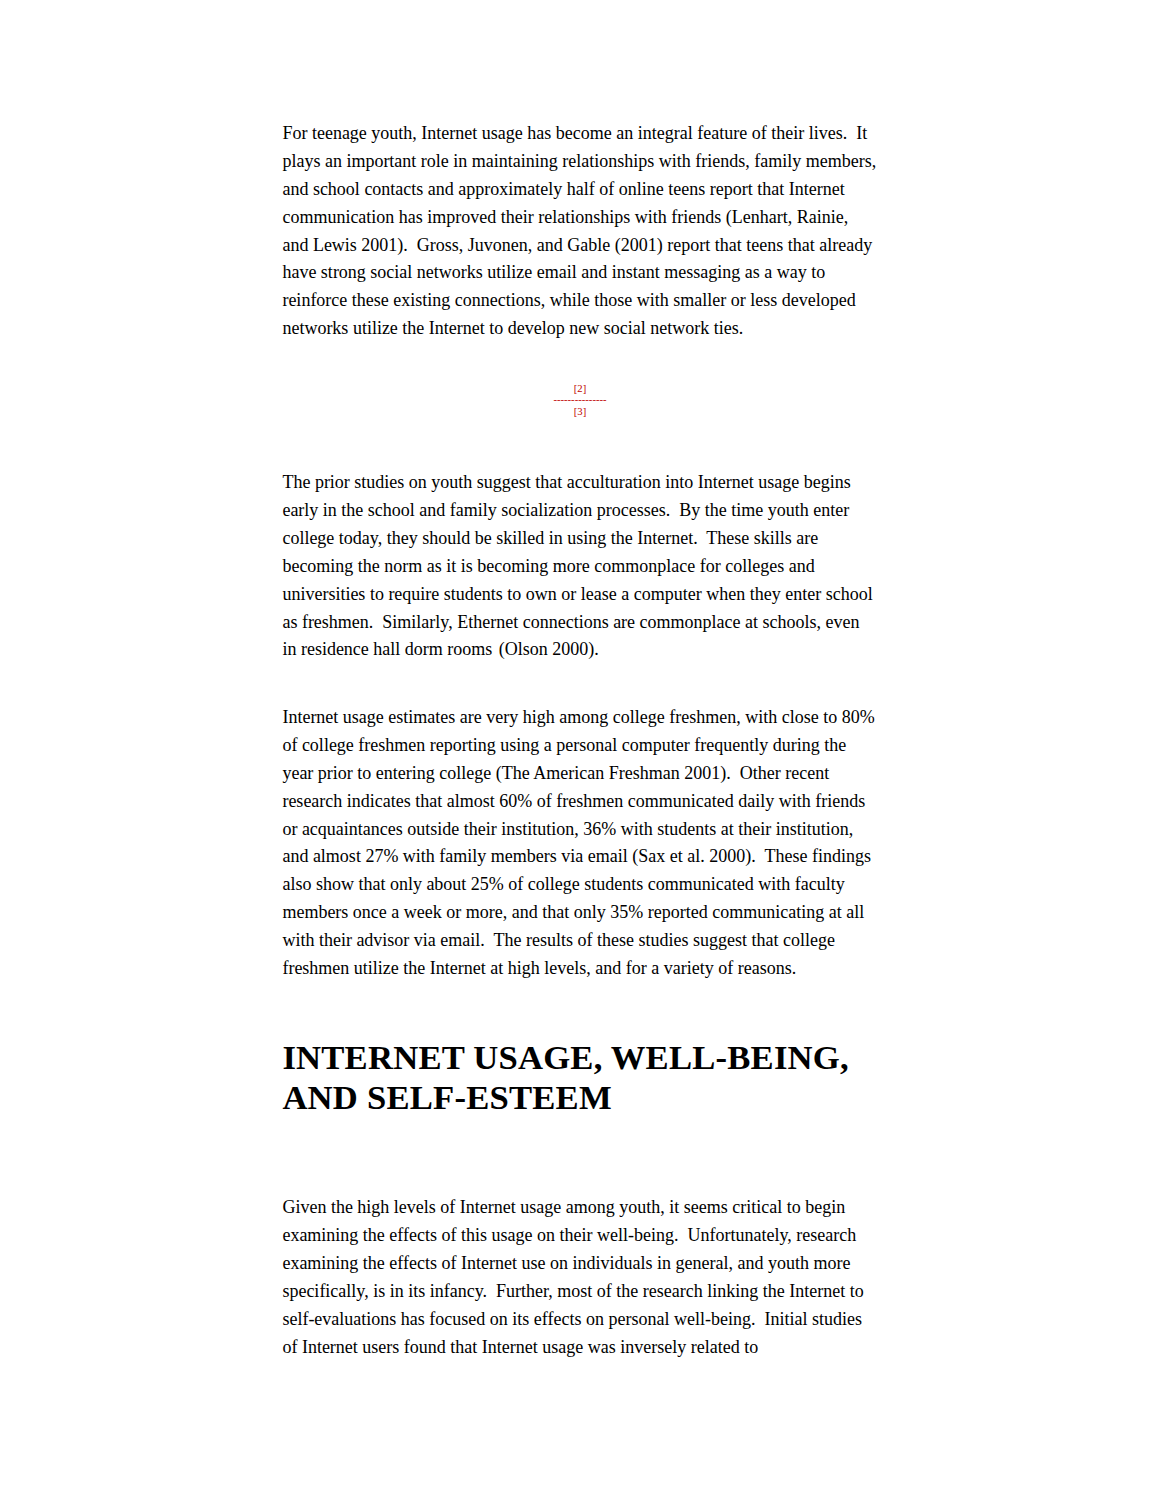For teenage youth, Internet usage has become an integral feature of their lives. It plays an important role in maintaining relationships with friends, family members, and school contacts and approximately half of online teens report that Internet communication has improved their relationships with friends (Lenhart, Rainie, and Lewis 2001). Gross, Juvonen, and Gable (2001) report that teens that already have strong social networks utilize email and instant messaging as a way to reinforce these existing connections, while those with smaller or less developed networks utilize the Internet to develop new social network ties.
[2] --------------- [3]
The prior studies on youth suggest that acculturation into Internet usage begins early in the school and family socialization processes. By the time youth enter college today, they should be skilled in using the Internet. These skills are becoming the norm as it is becoming more commonplace for colleges and universities to require students to own or lease a computer when they enter school as freshmen. Similarly, Ethernet connections are commonplace at schools, even in residence hall dorm rooms (Olson 2000).
Internet usage estimates are very high among college freshmen, with close to 80% of college freshmen reporting using a personal computer frequently during the year prior to entering college (The American Freshman 2001). Other recent research indicates that almost 60% of freshmen communicated daily with friends or acquaintances outside their institution, 36% with students at their institution, and almost 27% with family members via email (Sax et al. 2000). These findings also show that only about 25% of college students communicated with faculty members once a week or more, and that only 35% reported communicating at all with their advisor via email. The results of these studies suggest that college freshmen utilize the Internet at high levels, and for a variety of reasons.
INTERNET USAGE, WELL-BEING, AND SELF-ESTEEM
Given the high levels of Internet usage among youth, it seems critical to begin examining the effects of this usage on their well-being. Unfortunately, research examining the effects of Internet use on individuals in general, and youth more specifically, is in its infancy. Further, most of the research linking the Internet to self-evaluations has focused on its effects on personal well-being. Initial studies of Internet users found that Internet usage was inversely related to